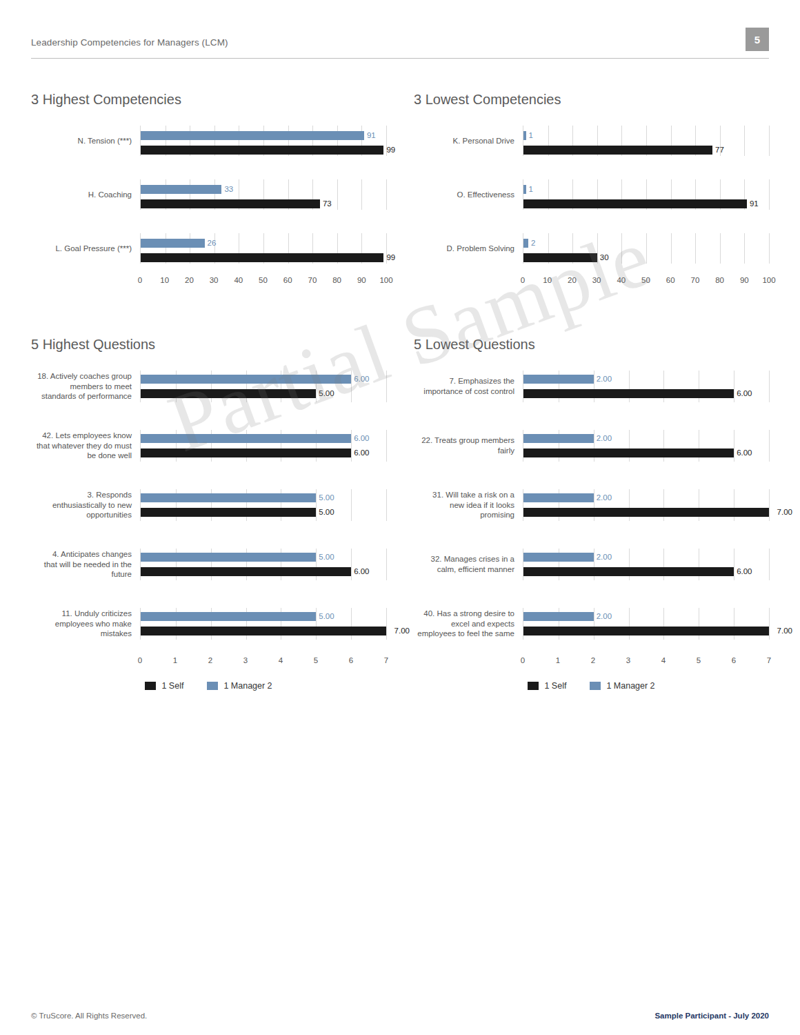Leadership Competencies for Managers (LCM)
5
3 Highest Competencies
N. Tension (***)
91
99
H. Coaching
33
73
L. Goal Pressure (***)
26
99
0 10 20 30 40 50 60 70 80 90 100
3 Lowest Competencies
K. Personal Drive
1
77
O. Effectiveness
1
91
D. Problem Solving
2
30
0 10 20 30 40 50 60 70 80 90 100
5 Highest Questions
18. Actively coaches group
members to meet
standards of performance
6.00
5.00
42. Lets employees know
that whatever they do must
be done well
6.00
6.00
3. Responds
enthusiastically to new
opportunities
5.00
5.00
4. Anticipates changes
that will be needed in the
future
5.00
6.00
11. Unduly criticizes
employees who make
mistakes
5.00
7.00
0 1 2 3 4 5 6 7
1 Self
1 Manager 2
5 Lowest Questions
7. Emphasizes the
importance of cost control
2.00
6.00
22. Treats group members
fairly
2.00
6.00
31. Will take a risk on a
new idea if it looks
promising
2.00
7.00
32. Manages crises in a
calm, efficient manner
2.00
6.00
40. Has a strong desire to
excel and expects
employees to feel the same
2.00
7.00
0 1 2 3 4 5 6 7
1 Self
1 Manager 2
Partial Sample
© TruScore. All Rights Reserved.
Sample Participant - July 2020